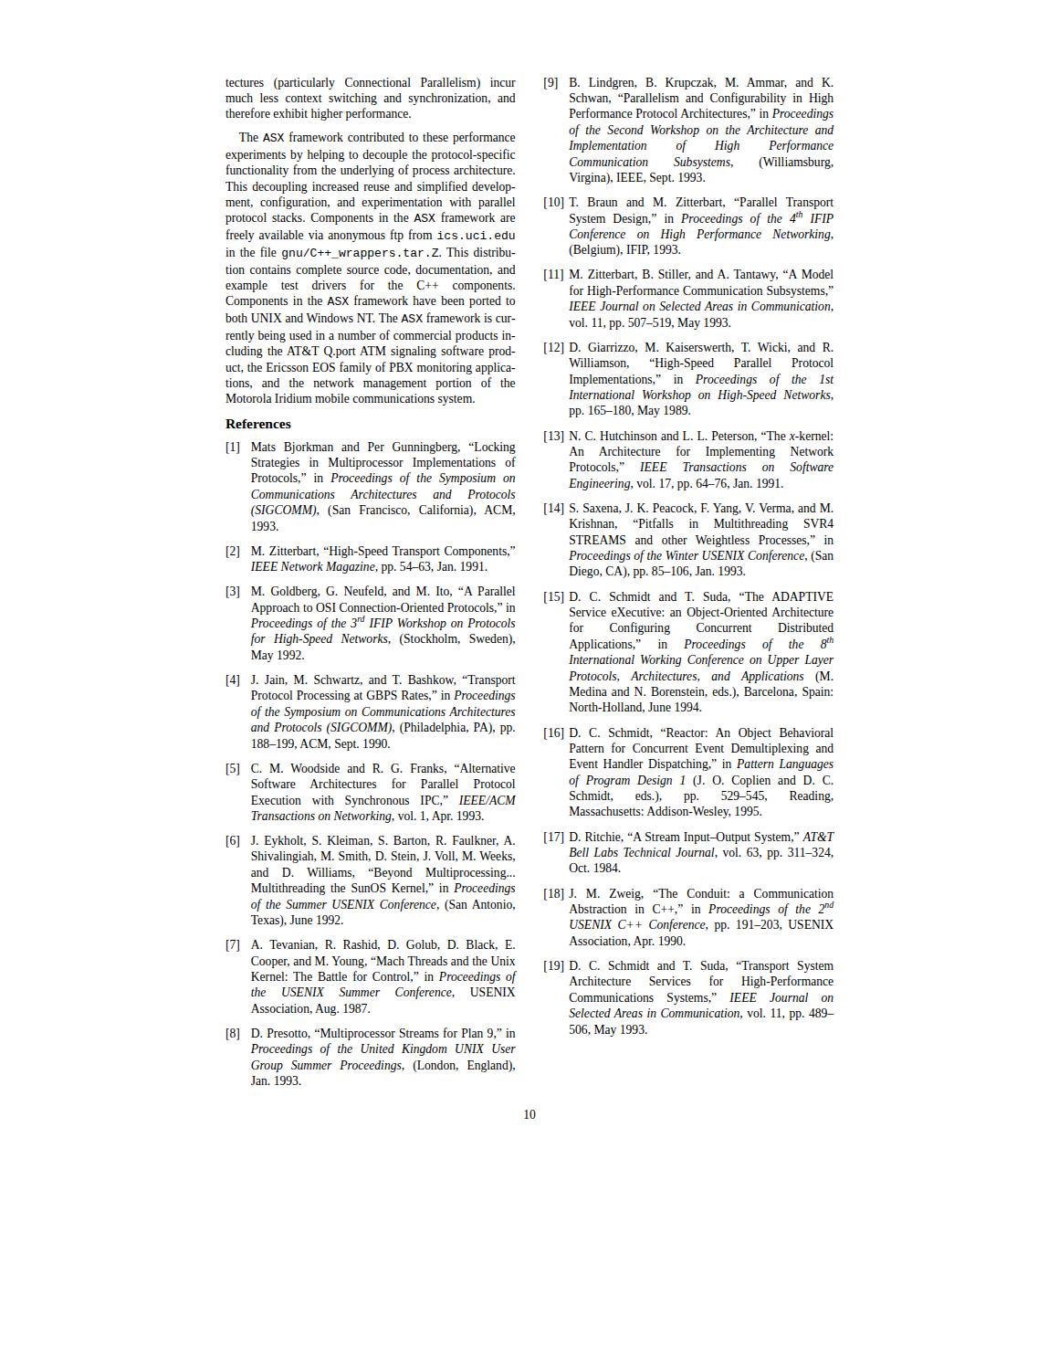tectures (particularly Connectional Parallelism) incur much less context switching and synchronization, and therefore exhibit higher performance.
The ASX framework contributed to these performance experiments by helping to decouple the protocol-specific functionality from the underlying of process architecture. This decoupling increased reuse and simplified development, configuration, and experimentation with parallel protocol stacks. Components in the ASX framework are freely available via anonymous ftp from ics.uci.edu in the file gnu/C++_wrappers.tar.Z. This distribution contains complete source code, documentation, and example test drivers for the C++ components. Components in the ASX framework have been ported to both UNIX and Windows NT. The ASX framework is currently being used in a number of commercial products including the AT&T Q.port ATM signaling software product, the Ericsson EOS family of PBX monitoring applications, and the network management portion of the Motorola Iridium mobile communications system.
References
Mats Bjorkman and Per Gunningberg, “Locking Strategies in Multiprocessor Implementations of Protocols,” in Proceedings of the Symposium on Communications Architectures and Protocols (SIGCOMM), (San Francisco, California), ACM, 1993.
M. Zitterbart, “High-Speed Transport Components,” IEEE Network Magazine, pp. 54–63, Jan. 1991.
M. Goldberg, G. Neufeld, and M. Ito, “A Parallel Approach to OSI Connection-Oriented Protocols,” in Proceedings of the 3rd IFIP Workshop on Protocols for High-Speed Networks, (Stockholm, Sweden), May 1992.
J. Jain, M. Schwartz, and T. Bashkow, “Transport Protocol Processing at GBPS Rates,” in Proceedings of the Symposium on Communications Architectures and Protocols (SIGCOMM), (Philadelphia, PA), pp. 188–199, ACM, Sept. 1990.
C. M. Woodside and R. G. Franks, “Alternative Software Architectures for Parallel Protocol Execution with Synchronous IPC,” IEEE/ACM Transactions on Networking, vol. 1, Apr. 1993.
J. Eykholt, S. Kleiman, S. Barton, R. Faulkner, A. Shivalingiah, M. Smith, D. Stein, J. Voll, M. Weeks, and D. Williams, “Beyond Multiprocessing... Multithreading the SunOS Kernel,” in Proceedings of the Summer USENIX Conference, (San Antonio, Texas), June 1992.
A. Tevanian, R. Rashid, D. Golub, D. Black, E. Cooper, and M. Young, “Mach Threads and the Unix Kernel: The Battle for Control,” in Proceedings of the USENIX Summer Conference, USENIX Association, Aug. 1987.
D. Presotto, “Multiprocessor Streams for Plan 9,” in Proceedings of the United Kingdom UNIX User Group Summer Proceedings, (London, England), Jan. 1993.
B. Lindgren, B. Krupczak, M. Ammar, and K. Schwan, “Parallelism and Configurability in High Performance Protocol Architectures,” in Proceedings of the Second Workshop on the Architecture and Implementation of High Performance Communication Subsystems, (Williamsburg, Virgina), IEEE, Sept. 1993.
T. Braun and M. Zitterbart, “Parallel Transport System Design,” in Proceedings of the 4th IFIP Conference on High Performance Networking, (Belgium), IFIP, 1993.
M. Zitterbart, B. Stiller, and A. Tantawy, “A Model for High-Performance Communication Subsystems,” IEEE Journal on Selected Areas in Communication, vol. 11, pp. 507–519, May 1993.
D. Giarrizzo, M. Kaiserswerth, T. Wicki, and R. Williamson, “High-Speed Parallel Protocol Implementations,” in Proceedings of the 1st International Workshop on High-Speed Networks, pp. 165–180, May 1989.
N. C. Hutchinson and L. L. Peterson, “The x-kernel: An Architecture for Implementing Network Protocols,” IEEE Transactions on Software Engineering, vol. 17, pp. 64–76, Jan. 1991.
S. Saxena, J. K. Peacock, F. Yang, V. Verma, and M. Krishnan, “Pitfalls in Multithreading SVR4 STREAMS and other Weightless Processes,” in Proceedings of the Winter USENIX Conference, (San Diego, CA), pp. 85–106, Jan. 1993.
D. C. Schmidt and T. Suda, “The ADAPTIVE Service eXecutive: an Object-Oriented Architecture for Configuring Concurrent Distributed Applications,” in Proceedings of the 8th International Working Conference on Upper Layer Protocols, Architectures, and Applications (M. Medina and N. Borenstein, eds.), Barcelona, Spain: North-Holland, June 1994.
D. C. Schmidt, “Reactor: An Object Behavioral Pattern for Concurrent Event Demultiplexing and Event Handler Dispatching,” in Pattern Languages of Program Design 1 (J. O. Coplien and D. C. Schmidt, eds.), pp. 529–545, Reading, Massachusetts: Addison-Wesley, 1995.
D. Ritchie, “A Stream Input–Output System,” AT&T Bell Labs Technical Journal, vol. 63, pp. 311–324, Oct. 1984.
J. M. Zweig, “The Conduit: a Communication Abstraction in C++,” in Proceedings of the 2nd USENIX C++ Conference, pp. 191–203, USENIX Association, Apr. 1990.
D. C. Schmidt and T. Suda, “Transport System Architecture Services for High-Performance Communications Systems,” IEEE Journal on Selected Areas in Communication, vol. 11, pp. 489–506, May 1993.
10